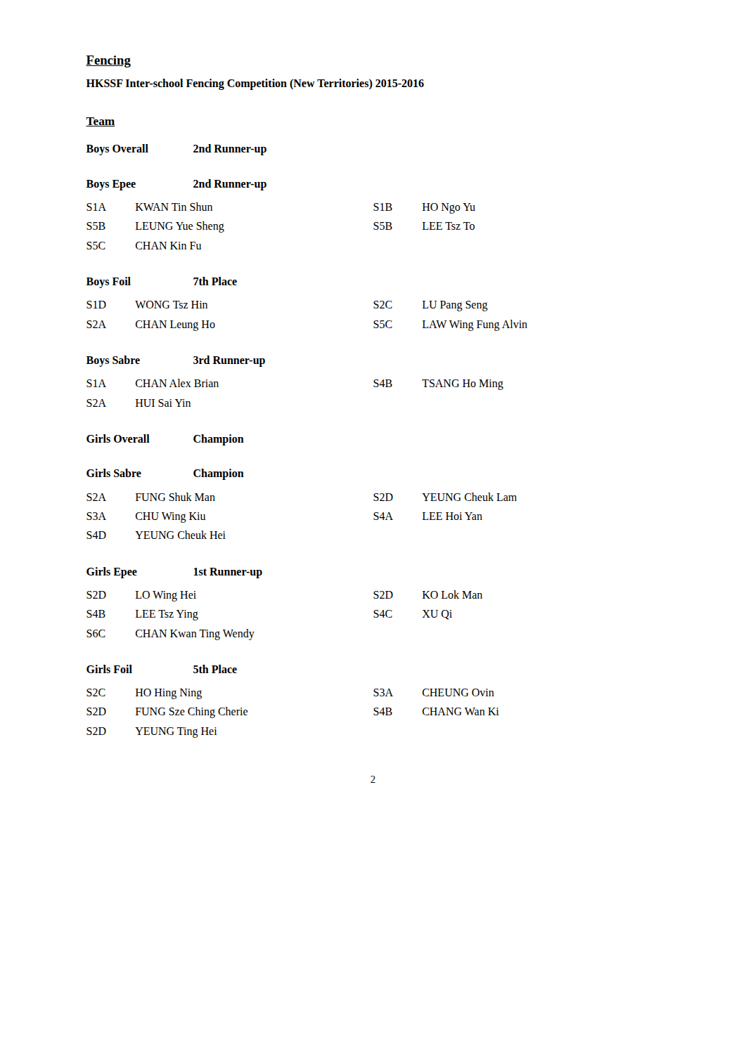Fencing
HKSSF Inter-school Fencing Competition (New Territories) 2015-2016
Team
Boys Overall2nd Runner-up
Boys Epee2nd Runner-up
| S1A | KWAN Tin Shun | S1B | HO Ngo Yu |
| S5B | LEUNG Yue Sheng | S5B | LEE Tsz To |
| S5C | CHAN Kin Fu | | |
Boys Foil7th Place
| S1D | WONG Tsz Hin | S2C | LU Pang Seng |
| S2A | CHAN Leung Ho | S5C | LAW Wing Fung Alvin |
Boys Sabre3rd Runner-up
| S1A | CHAN Alex Brian | S4B | TSANG Ho Ming |
| S2A | HUI Sai Yin | | |
Girls Overall Champion
Girls Sabre Champion
| S2A | FUNG Shuk Man | S2D | YEUNG Cheuk Lam |
| S3A | CHU Wing Kiu | S4A | LEE Hoi Yan |
| S4D | YEUNG Cheuk Hei | | |
Girls Epee1st Runner-up
| S2D | LO Wing Hei | S2D | KO Lok Man |
| S4B | LEE Tsz Ying | S4C | XU Qi |
| S6C | CHAN Kwan Ting Wendy | | |
Girls Foil5th Place
| S2C | HO Hing Ning | S3A | CHEUNG Ovin |
| S2D | FUNG Sze Ching Cherie | S4B | CHANG Wan Ki |
| S2D | YEUNG Ting Hei | | |
2